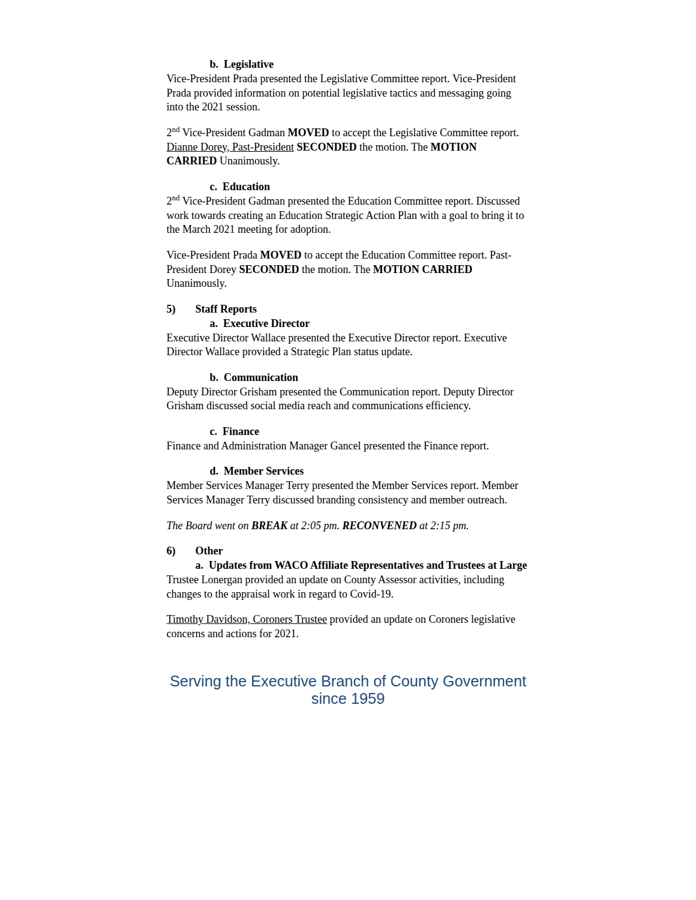b. Legislative
Vice-President Prada presented the Legislative Committee report. Vice-President Prada provided information on potential legislative tactics and messaging going into the 2021 session.
2nd Vice-President Gadman MOVED to accept the Legislative Committee report. Dianne Dorey, Past-President SECONDED the motion. The MOTION CARRIED Unanimously.
c. Education
2nd Vice-President Gadman presented the Education Committee report. Discussed work towards creating an Education Strategic Action Plan with a goal to bring it to the March 2021 meeting for adoption.
Vice-President Prada MOVED to accept the Education Committee report. Past-President Dorey SECONDED the motion. The MOTION CARRIED Unanimously.
5) Staff Reports
a. Executive Director
Executive Director Wallace presented the Executive Director report. Executive Director Wallace provided a Strategic Plan status update.
b. Communication
Deputy Director Grisham presented the Communication report. Deputy Director Grisham discussed social media reach and communications efficiency.
c. Finance
Finance and Administration Manager Gancel presented the Finance report.
d. Member Services
Member Services Manager Terry presented the Member Services report. Member Services Manager Terry discussed branding consistency and member outreach.
The Board went on BREAK at 2:05 pm. RECONVENED at 2:15 pm.
6) Other
a. Updates from WACO Affiliate Representatives and Trustees at Large
Trustee Lonergan provided an update on County Assessor activities, including changes to the appraisal work in regard to Covid-19.
Timothy Davidson, Coroners Trustee provided an update on Coroners legislative concerns and actions for 2021.
Serving the Executive Branch of County Government since 1959